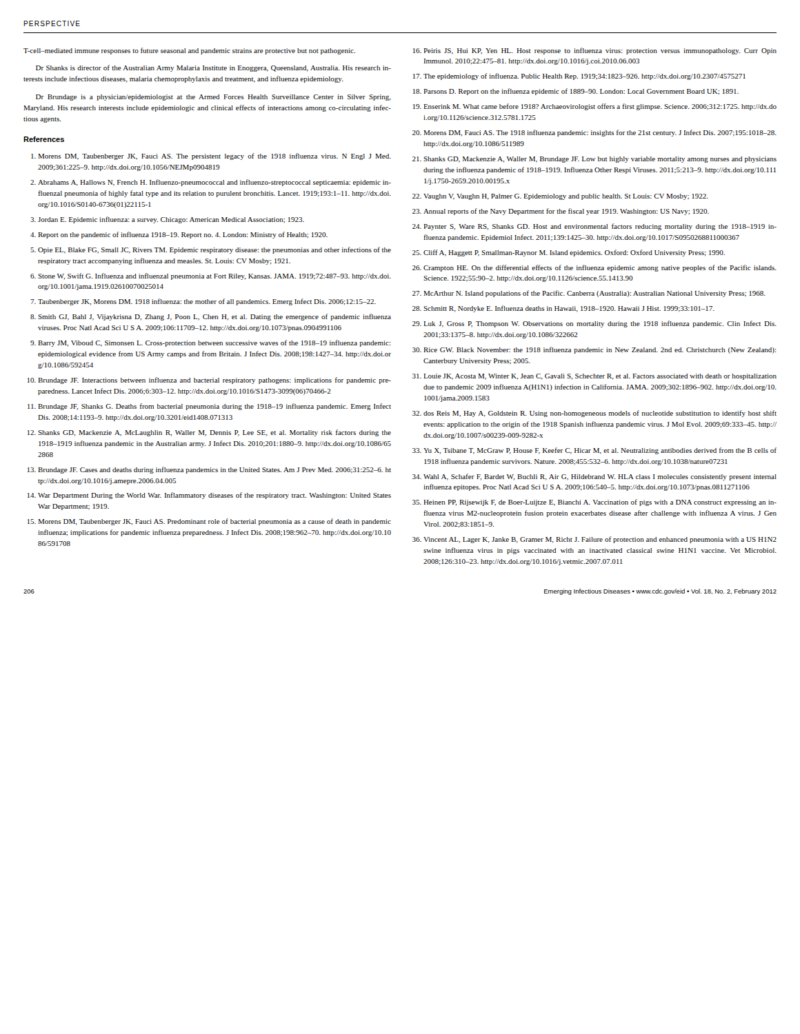Perspective
T-cell–mediated immune responses to future seasonal and pandemic strains are protective but not pathogenic.
Dr Shanks is director of the Australian Army Malaria Institute in Enoggera, Queensland, Australia. His research interests include infectious diseases, malaria chemoprophylaxis and treatment, and influenza epidemiology.
Dr Brundage is a physician/epidemiologist at the Armed Forces Health Surveillance Center in Silver Spring, Maryland. His research interests include epidemiologic and clinical effects of interactions among co-circulating infectious agents.
References
Morens DM, Taubenberger JK, Fauci AS. The persistent legacy of the 1918 influenza virus. N Engl J Med. 2009;361:225–9. http://dx.doi.org/10.1056/NEJMp0904819
Abrahams A, Hallows N, French H. Influenzo-pneumococcal and influenzo-streptococcal septicaemia: epidemic influenzal pneumonia of highly fatal type and its relation to purulent bronchitis. Lancet. 1919;193:1–11. http://dx.doi.org/10.1016/S0140-6736(01)22115-1
Jordan E. Epidemic influenza: a survey. Chicago: American Medical Association; 1923.
Report on the pandemic of influenza 1918–19. Report no. 4. London: Ministry of Health; 1920.
Opie EL, Blake FG, Small JC, Rivers TM. Epidemic respiratory disease: the pneumonias and other infections of the respiratory tract accompanying influenza and measles. St. Louis: CV Mosby; 1921.
Stone W, Swift G. Influenza and influenzal pneumonia at Fort Riley, Kansas. JAMA. 1919;72:487–93. http://dx.doi.org/10.1001/jama.1919.02610070025014
Taubenberger JK, Morens DM. 1918 influenza: the mother of all pandemics. Emerg Infect Dis. 2006;12:15–22.
Smith GJ, Bahl J, Vijaykrisna D, Zhang J, Poon L, Chen H, et al. Dating the emergence of pandemic influenza viruses. Proc Natl Acad Sci U S A. 2009;106:11709–12. http://dx.doi.org/10.1073/pnas.0904991106
Barry JM, Viboud C, Simonsen L. Cross-protection between successive waves of the 1918–19 influenza pandemic: epidemiological evidence from US Army camps and from Britain. J Infect Dis. 2008;198:1427–34. http://dx.doi.org/10.1086/592454
Brundage JF. Interactions between influenza and bacterial respiratory pathogens: implications for pandemic preparedness. Lancet Infect Dis. 2006;6:303–12. http://dx.doi.org/10.1016/S1473-3099(06)70466-2
Brundage JF, Shanks G. Deaths from bacterial pneumonia during the 1918–19 influenza pandemic. Emerg Infect Dis. 2008;14:1193–9. http://dx.doi.org/10.3201/eid1408.071313
Shanks GD, Mackenzie A, McLaughlin R, Waller M, Dennis P, Lee SE, et al. Mortality risk factors during the 1918–1919 influenza pandemic in the Australian army. J Infect Dis. 2010;201:1880–9. http://dx.doi.org/10.1086/652868
Brundage JF. Cases and deaths during influenza pandemics in the United States. Am J Prev Med. 2006;31:252–6. http://dx.doi.org/10.1016/j.amepre.2006.04.005
War Department During the World War. Inflammatory diseases of the respiratory tract. Washington: United States War Department; 1919.
Morens DM, Taubenberger JK, Fauci AS. Predominant role of bacterial pneumonia as a cause of death in pandemic influenza; implications for pandemic influenza preparedness. J Infect Dis. 2008;198:962–70. http://dx.doi.org/10.1086/591708
Peiris JS, Hui KP, Yen HL. Host response to influenza virus: protection versus immunopathology. Curr Opin Immunol. 2010;22:475–81. http://dx.doi.org/10.1016/j.coi.2010.06.003
The epidemiology of influenza. Public Health Rep. 1919;34:1823–926. http://dx.doi.org/10.2307/4575271
Parsons D. Report on the influenza epidemic of 1889–90. London: Local Government Board UK; 1891.
Enserink M. What came before 1918? Archaeovirologist offers a first glimpse. Science. 2006;312:1725. http://dx.doi.org/10.1126/science.312.5781.1725
Morens DM, Fauci AS. The 1918 influenza pandemic: insights for the 21st century. J Infect Dis. 2007;195:1018–28. http://dx.doi.org/10.1086/511989
Shanks GD, Mackenzie A, Waller M, Brundage JF. Low but highly variable mortality among nurses and physicians during the influenza pandemic of 1918–1919. Influenza Other Respi Viruses. 2011;5:213–9. http://dx.doi.org/10.1111/j.1750-2659.2010.00195.x
Vaughn V, Vaughn H, Palmer G. Epidemiology and public health. St Louis: CV Mosby; 1922.
Annual reports of the Navy Department for the fiscal year 1919. Washington: US Navy; 1920.
Paynter S, Ware RS, Shanks GD. Host and environmental factors reducing mortality during the 1918–1919 influenza pandemic. Epidemiol Infect. 2011;139:1425–30. http://dx.doi.org/10.1017/S0950268811000367
Cliff A, Haggett P, Smallman-Raynor M. Island epidemics. Oxford: Oxford University Press; 1990.
Crampton HE. On the differential effects of the influenza epidemic among native peoples of the Pacific islands. Science. 1922;55:90–2. http://dx.doi.org/10.1126/science.55.1413.90
McArthur N. Island populations of the Pacific. Canberra (Australia): Australian National University Press; 1968.
Schmitt R, Nordyke E. Influenza deaths in Hawaii, 1918–1920. Hawaii J Hist. 1999;33:101–17.
Luk J, Gross P, Thompson W. Observations on mortality during the 1918 influenza pandemic. Clin Infect Dis. 2001;33:1375–8. http://dx.doi.org/10.1086/322662
Rice GW. Black November: the 1918 influenza pandemic in New Zealand. 2nd ed. Christchurch (New Zealand): Canterbury University Press; 2005.
Louie JK, Acosta M, Winter K, Jean C, Gavali S, Schechter R, et al. Factors associated with death or hospitalization due to pandemic 2009 influenza A(H1N1) infection in California. JAMA. 2009;302:1896–902. http://dx.doi.org/10.1001/jama.2009.1583
dos Reis M, Hay A, Goldstein R. Using non-homogeneous models of nucleotide substitution to identify host shift events: application to the origin of the 1918 Spanish influenza pandemic virus. J Mol Evol. 2009;69:333–45. http://dx.doi.org/10.1007/s00239-009-9282-x
Yu X, Tsibane T, McGraw P, House F, Keefer C, Hicar M, et al. Neutralizing antibodies derived from the B cells of 1918 influenza pandemic survivors. Nature. 2008;455:532–6. http://dx.doi.org/10.1038/nature07231
Wahl A, Schafer F, Bardet W, Buchli R, Air G, Hildebrand W. HLA class I molecules consistently present internal influenza epitopes. Proc Natl Acad Sci U S A. 2009;106:540–5. http://dx.doi.org/10.1073/pnas.0811271106
Heinen PP, Rijsewijk F, de Boer-Luijtze E, Bianchi A. Vaccination of pigs with a DNA construct expressing an influenza virus M2-nucleoprotein fusion protein exacerbates disease after challenge with influenza A virus. J Gen Virol. 2002;83:1851–9.
Vincent AL, Lager K, Janke B, Gramer M, Richt J. Failure of protection and enhanced pneumonia with a US H1N2 swine influenza virus in pigs vaccinated with an inactivated classical swine H1N1 vaccine. Vet Microbiol. 2008;126:310–23. http://dx.doi.org/10.1016/j.vetmic.2007.07.011
206
Emerging Infectious Diseases • www.cdc.gov/eid • Vol. 18, No. 2, February 2012